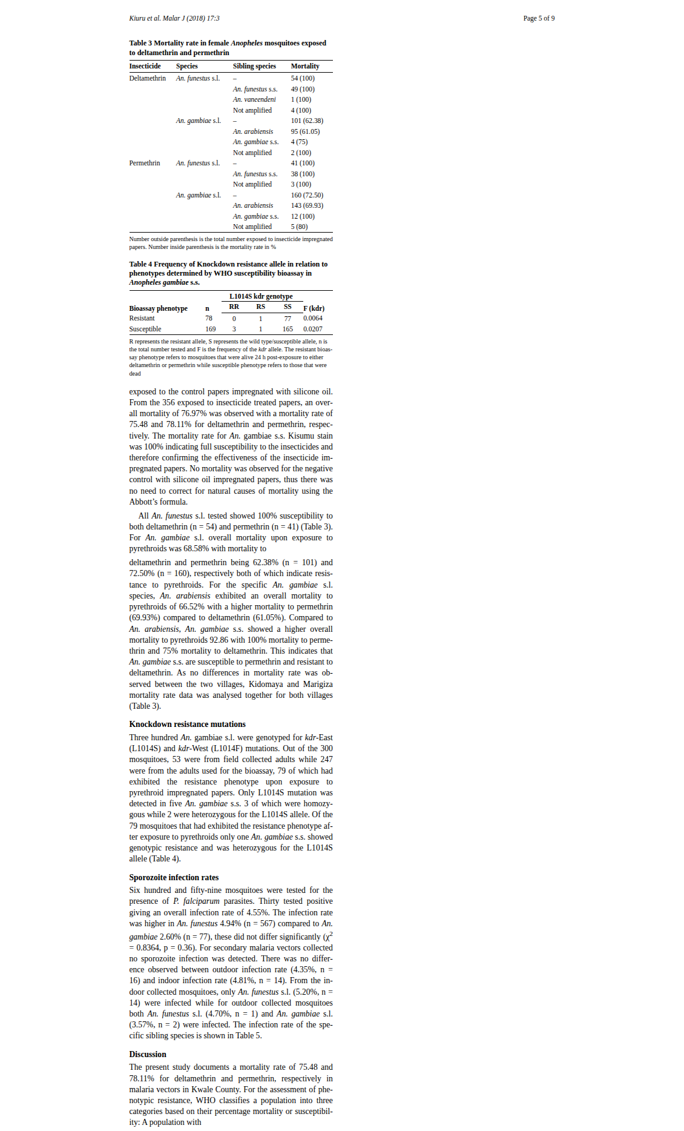Kiuru et al. Malar J (2018) 17:3
Page 5 of 9
Table 3 Mortality rate in female Anopheles mosquitoes exposed to deltamethrin and permethrin
| Insecticide | Species | Sibling species | Mortality |
| --- | --- | --- | --- |
| Deltamethrin | An. funestus s.l. | – | 54 (100) |
| | | An. funestus s.s. | 49 (100) |
| | | An. vaneendeni | 1 (100) |
| | | Not amplified | 4 (100) |
| | An. gambiae s.l. | – | 101 (62.38) |
| | | An. arabiensis | 95 (61.05) |
| | | An. gambiae s.s. | 4 (75) |
| | | Not amplified | 2 (100) |
| Permethrin | An. funestus s.l. | – | 41 (100) |
| | | An. funestus s.s. | 38 (100) |
| | | Not amplified | 3 (100) |
| | An. gambiae s.l. | – | 160 (72.50) |
| | | An. arabiensis | 143 (69.93) |
| | | An. gambiae s.s. | 12 (100) |
| | | Not amplified | 5 (80) |
Number outside parenthesis is the total number exposed to insecticide impregnated papers. Number inside parenthesis is the mortality rate in %
Table 4 Frequency of Knockdown resistance allele in relation to phenotypes determined by WHO susceptibility bioassay in Anopheles gambiae s.s.
| Bioassay phenotype | n | L1014S kdr genotype | F (kdr) |
| --- | --- | --- | --- |
| RR | RS | SS |
| Resistant | 78 | 0 | 1 | 77 | 0.0064 |
| Susceptible | 169 | 3 | 1 | 165 | 0.0207 |
R represents the resistant allele, S represents the wild type/susceptible allele, n is the total number tested and F is the frequency of the kdr allele. The resistant bioassay phenotype refers to mosquitoes that were alive 24 h post-exposure to either deltamethrin or permethrin while susceptible phenotype refers to those that were dead
exposed to the control papers impregnated with silicone oil. From the 356 exposed to insecticide treated papers, an overall mortality of 76.97% was observed with a mortality rate of 75.48 and 78.11% for deltamethrin and permethrin, respectively. The mortality rate for An. gambiae s.s. Kisumu stain was 100% indicating full susceptibility to the insecticides and therefore confirming the effectiveness of the insecticide impregnated papers. No mortality was observed for the negative control with silicone oil impregnated papers, thus there was no need to correct for natural causes of mortality using the Abbott’s formula.
All An. funestus s.l. tested showed 100% susceptibility to both deltamethrin (n = 54) and permethrin (n = 41) (Table 3). For An. gambiae s.l. overall mortality upon exposure to pyrethroids was 68.58% with mortality to
deltamethrin and permethrin being 62.38% (n = 101) and 72.50% (n = 160), respectively both of which indicate resistance to pyrethroids. For the specific An. gambiae s.l. species, An. arabiensis exhibited an overall mortality to pyrethroids of 66.52% with a higher mortality to permethrin (69.93%) compared to deltamethrin (61.05%). Compared to An. arabiensis, An. gambiae s.s. showed a higher overall mortality to pyrethroids 92.86 with 100% mortality to permethrin and 75% mortality to deltamethrin. This indicates that An. gambiae s.s. are susceptible to permethrin and resistant to deltamethrin. As no differences in mortality rate was observed between the two villages, Kidomaya and Marigiza mortality rate data was analysed together for both villages (Table 3).
Knockdown resistance mutations
Three hundred An. gambiae s.l. were genotyped for kdr-East (L1014S) and kdr-West (L1014F) mutations. Out of the 300 mosquitoes, 53 were from field collected adults while 247 were from the adults used for the bioassay, 79 of which had exhibited the resistance phenotype upon exposure to pyrethroid impregnated papers. Only L1014S mutation was detected in five An. gambiae s.s. 3 of which were homozygous while 2 were heterozygous for the L1014S allele. Of the 79 mosquitoes that had exhibited the resistance phenotype after exposure to pyrethroids only one An. gambiae s.s. showed genotypic resistance and was heterozygous for the L1014S allele (Table 4).
Sporozoite infection rates
Six hundred and fifty-nine mosquitoes were tested for the presence of P. falciparum parasites. Thirty tested positive giving an overall infection rate of 4.55%. The infection rate was higher in An. funestus 4.94% (n = 567) compared to An. gambiae 2.60% (n = 77), these did not differ significantly (χ2 = 0.8364, p = 0.36). For secondary malaria vectors collected no sporozoite infection was detected. There was no difference observed between outdoor infection rate (4.35%, n = 16) and indoor infection rate (4.81%, n = 14). From the indoor collected mosquitoes, only An. funestus s.l. (5.20%, n = 14) were infected while for outdoor collected mosquitoes both An. funestus s.l. (4.70%, n = 1) and An. gambiae s.l. (3.57%, n = 2) were infected. The infection rate of the specific sibling species is shown in Table 5.
Discussion
The present study documents a mortality rate of 75.48 and 78.11% for deltamethrin and permethrin, respectively in malaria vectors in Kwale County. For the assessment of phenotypic resistance, WHO classifies a population into three categories based on their percentage mortality or susceptibility: A population with